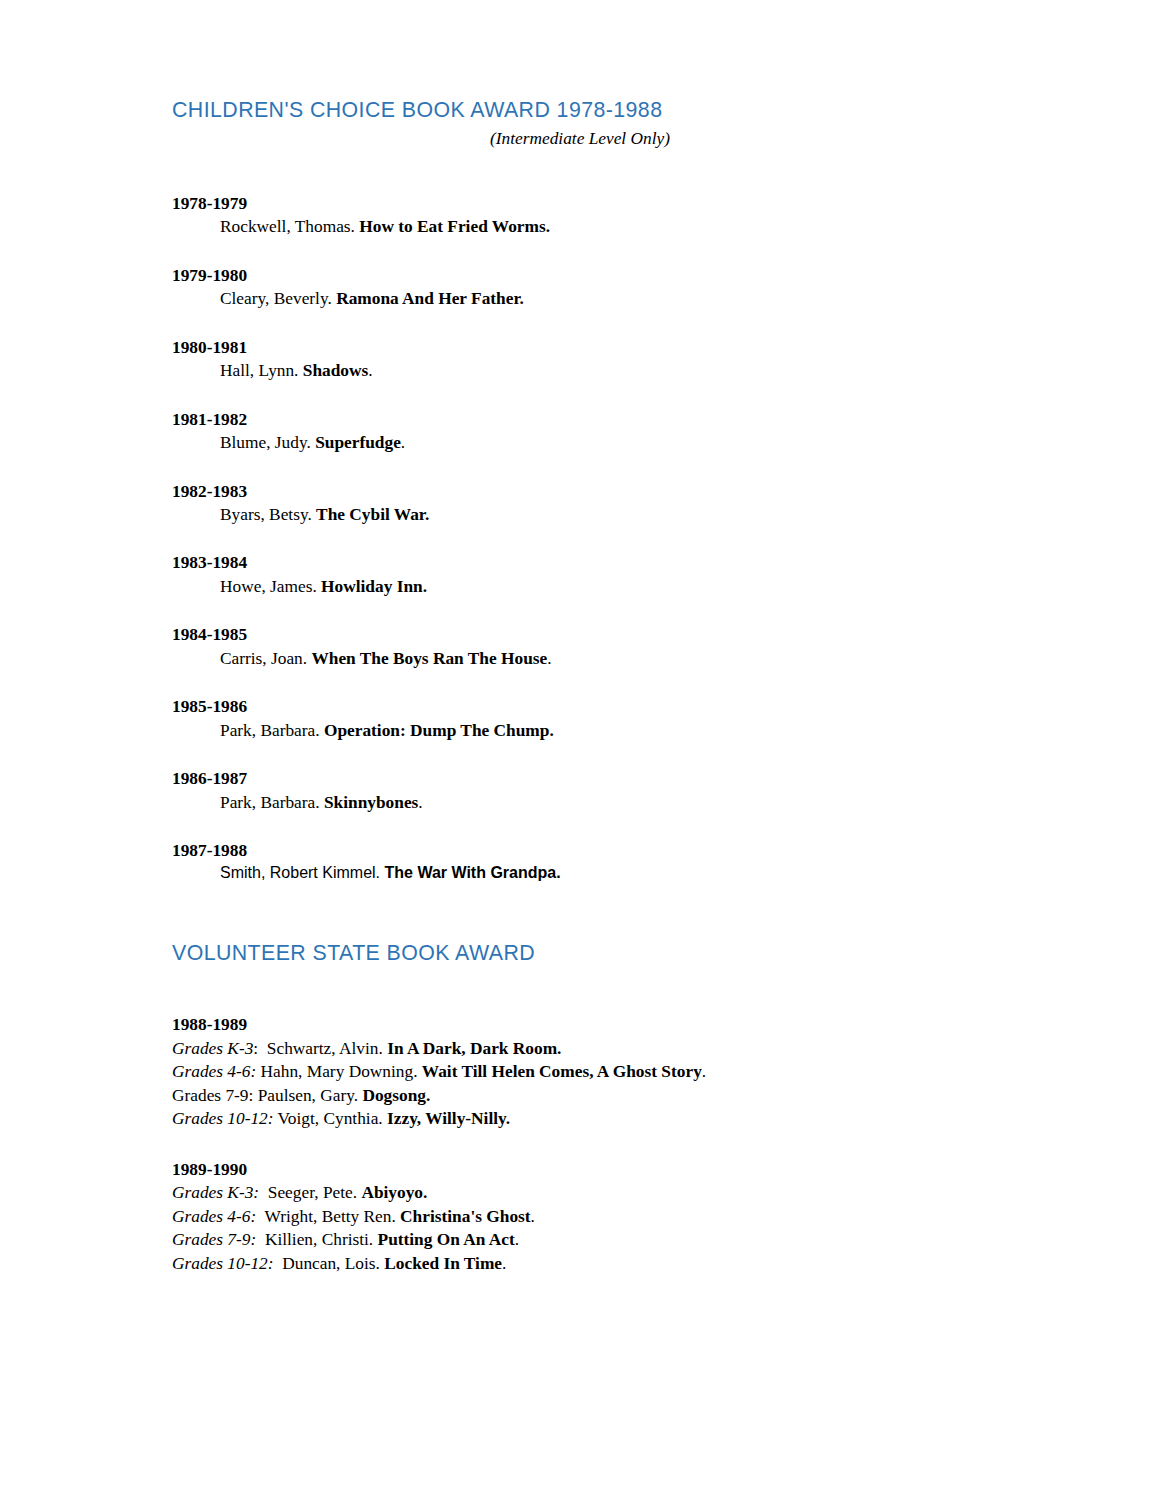CHILDREN'S CHOICE BOOK AWARD 1978-1988
(Intermediate Level Only)
1978-1979
Rockwell, Thomas. How to Eat Fried Worms.
1979-1980
Cleary, Beverly. Ramona And Her Father.
1980-1981
Hall, Lynn. Shadows.
1981-1982
Blume, Judy. Superfudge.
1982-1983
Byars, Betsy. The Cybil War.
1983-1984
Howe, James. Howliday Inn.
1984-1985
Carris, Joan. When The Boys Ran The House.
1985-1986
Park, Barbara. Operation: Dump The Chump.
1986-1987
Park, Barbara. Skinnybones.
1987-1988
Smith, Robert Kimmel. The War With Grandpa.
VOLUNTEER STATE BOOK AWARD
1988-1989
Grades K-3: Schwartz, Alvin. In A Dark, Dark Room.
Grades 4-6: Hahn, Mary Downing. Wait Till Helen Comes, A Ghost Story.
Grades 7-9: Paulsen, Gary. Dogsong.
Grades 10-12: Voigt, Cynthia. Izzy, Willy-Nilly.
1989-1990
Grades K-3: Seeger, Pete. Abiyoyo.
Grades 4-6: Wright, Betty Ren. Christina's Ghost.
Grades 7-9: Killien, Christi. Putting On An Act.
Grades 10-12: Duncan, Lois. Locked In Time.